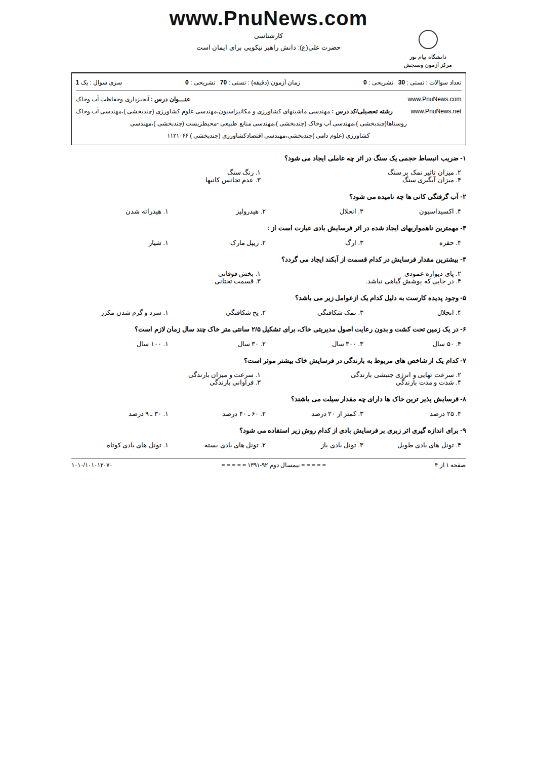www. PnuNews. com
دانشگاه پیام نور
مرکز آزمون وسنجش
کارشناسی
حضرت علی(ع): دانش راهبر نیکویی برای ایمان است
دانشگاه پیام نور
تعداد سوالات : تستی : 30 تشریحی : 0
زمان آزمون (دقیقه) : تستی : 70 تشریحی : 0
سری سوال : یک 1
www.PnuNews.com
عنـــوان درس : آبخیزداری وحفاظت آب وخاک
www.PnuNews.net
رشته تحصیلی/کد درس : مهندسی ماشینهای کشاورزی و مکانیزاسیون،مهندسی علوم کشاورزی (چندبخشی )،مهندسی آب وخاک
روستاها(چندبخشی )،مهندسی آب وخاک (چندبخشی )،مهندسی منابع طبیعی -محیطزیست (چندبخشی )،مهندسی
کشاورزی (علوم دامی )چندبخشی،مهندسی اقتصادکشاورزی (چندبخشی ) ۱۱۲۱۰۶۶
۱- ضریب انبساط حجمی یک سنگ در اثر چه عاملی ایجاد می شود؟
۲. میزان تاثیر نمک بر سنگ
۱. رنگ سنگ
۴. میزان آبگیری سنگ
۳. عدم تجانس کانیها
۲- آب گرفتگی کانی ها چه نامیده می شود؟
۴. اکسیداسیون
۳. انحلال
۲. هیدرولیز
۱. هیدراته شدن
۳- مهمترین ناهمواریهای ایجاد شده در اثر فرسایش بادی عبارت است از :
۴. حفره
۳. ارگ
۲. ریپل مارک
۱. شیار
۴- بیشترین مقدار فرسایش در کدام قسمت از آبکند ایجاد می گردد؟
۲. پای دیواره عمودی
۱. بخش فوقانی
۴. در جایی که پوشش گیاهی نباشد.
۳. قسمت تحتانی
۵- وجود پدیده کارست به دلیل کدام یک ازعوامل زیر می باشد؟
۴. انحلال
۳. نمک شکافتگی
۲. یخ شکافتگی
۱. سرد و گرم شدن مکرر
۶- در یک زمین تحت کشت و بدون رعایت اصول مدیریتی خاک، برای تشکیل ۲/۵ سانتی متر خاک چند سال زمان لازم است؟
۴. ۵۰ سال
۳. ۳۰۰ سال
۲. ۳۰ سال
۱. ۱۰۰ سال
۷- کدام یک از شاخص های مربوط به بارندگی در فرسایش خاک بیشتر موثر است؟
۲. سرعت نهایی و انرژی جنبشی بارندگی
۱. سرعت و میزان بارندگی
۴. شدت و مدت بارندگی
۳. فراوانی بارندگی
۸- فرسایش پذیر ترین خاک ها دارای چه مقدار سیلت می باشند؟
۴. ۲۵ درصد
۳. کمتر از ۲۰ درصد
۲. ۶۰ ـ ۴۰ درصد
۱. ۳۰ ـ ۹ درصد
۹- برای اندازه گیری اثر زبری بر فرسایش بادی از کدام روش زیر استفاده می شود؟
۴. تونل های بادی طویل
۳. تونل بادی باز
۲. تونل های بادی بسته
۱. تونل های بادی کوتاه
صفحه ۱ از ۴
= = = = = نیمسال دوم ۹۲-۱۳۹۱ = = = = =
۱۰۱۰/۱۰۱۰۱۲۰۷۰